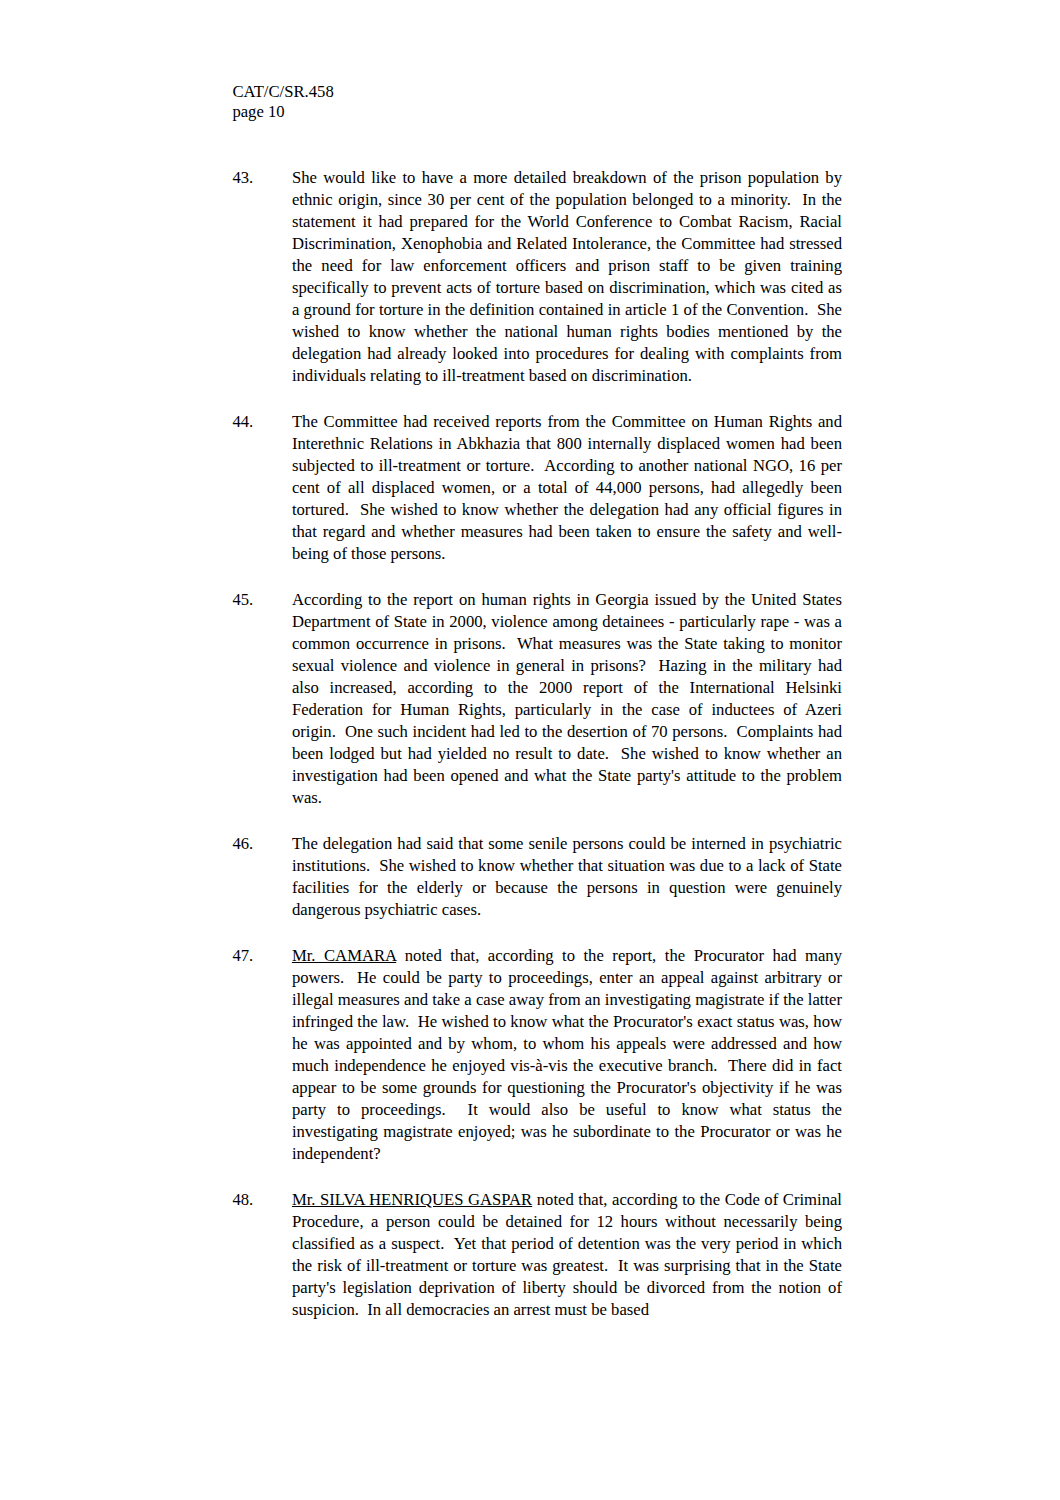CAT/C/SR.458
page 10
43. She would like to have a more detailed breakdown of the prison population by ethnic origin, since 30 per cent of the population belonged to a minority. In the statement it had prepared for the World Conference to Combat Racism, Racial Discrimination, Xenophobia and Related Intolerance, the Committee had stressed the need for law enforcement officers and prison staff to be given training specifically to prevent acts of torture based on discrimination, which was cited as a ground for torture in the definition contained in article 1 of the Convention. She wished to know whether the national human rights bodies mentioned by the delegation had already looked into procedures for dealing with complaints from individuals relating to ill-treatment based on discrimination.
44. The Committee had received reports from the Committee on Human Rights and Interethnic Relations in Abkhazia that 800 internally displaced women had been subjected to ill-treatment or torture. According to another national NGO, 16 per cent of all displaced women, or a total of 44,000 persons, had allegedly been tortured. She wished to know whether the delegation had any official figures in that regard and whether measures had been taken to ensure the safety and well-being of those persons.
45. According to the report on human rights in Georgia issued by the United States Department of State in 2000, violence among detainees - particularly rape - was a common occurrence in prisons. What measures was the State taking to monitor sexual violence and violence in general in prisons? Hazing in the military had also increased, according to the 2000 report of the International Helsinki Federation for Human Rights, particularly in the case of inductees of Azeri origin. One such incident had led to the desertion of 70 persons. Complaints had been lodged but had yielded no result to date. She wished to know whether an investigation had been opened and what the State party's attitude to the problem was.
46. The delegation had said that some senile persons could be interned in psychiatric institutions. She wished to know whether that situation was due to a lack of State facilities for the elderly or because the persons in question were genuinely dangerous psychiatric cases.
47. Mr. CAMARA noted that, according to the report, the Procurator had many powers. He could be party to proceedings, enter an appeal against arbitrary or illegal measures and take a case away from an investigating magistrate if the latter infringed the law. He wished to know what the Procurator's exact status was, how he was appointed and by whom, to whom his appeals were addressed and how much independence he enjoyed vis-à-vis the executive branch. There did in fact appear to be some grounds for questioning the Procurator's objectivity if he was party to proceedings. It would also be useful to know what status the investigating magistrate enjoyed; was he subordinate to the Procurator or was he independent?
48. Mr. SILVA HENRIQUES GASPAR noted that, according to the Code of Criminal Procedure, a person could be detained for 12 hours without necessarily being classified as a suspect. Yet that period of detention was the very period in which the risk of ill-treatment or torture was greatest. It was surprising that in the State party's legislation deprivation of liberty should be divorced from the notion of suspicion. In all democracies an arrest must be based